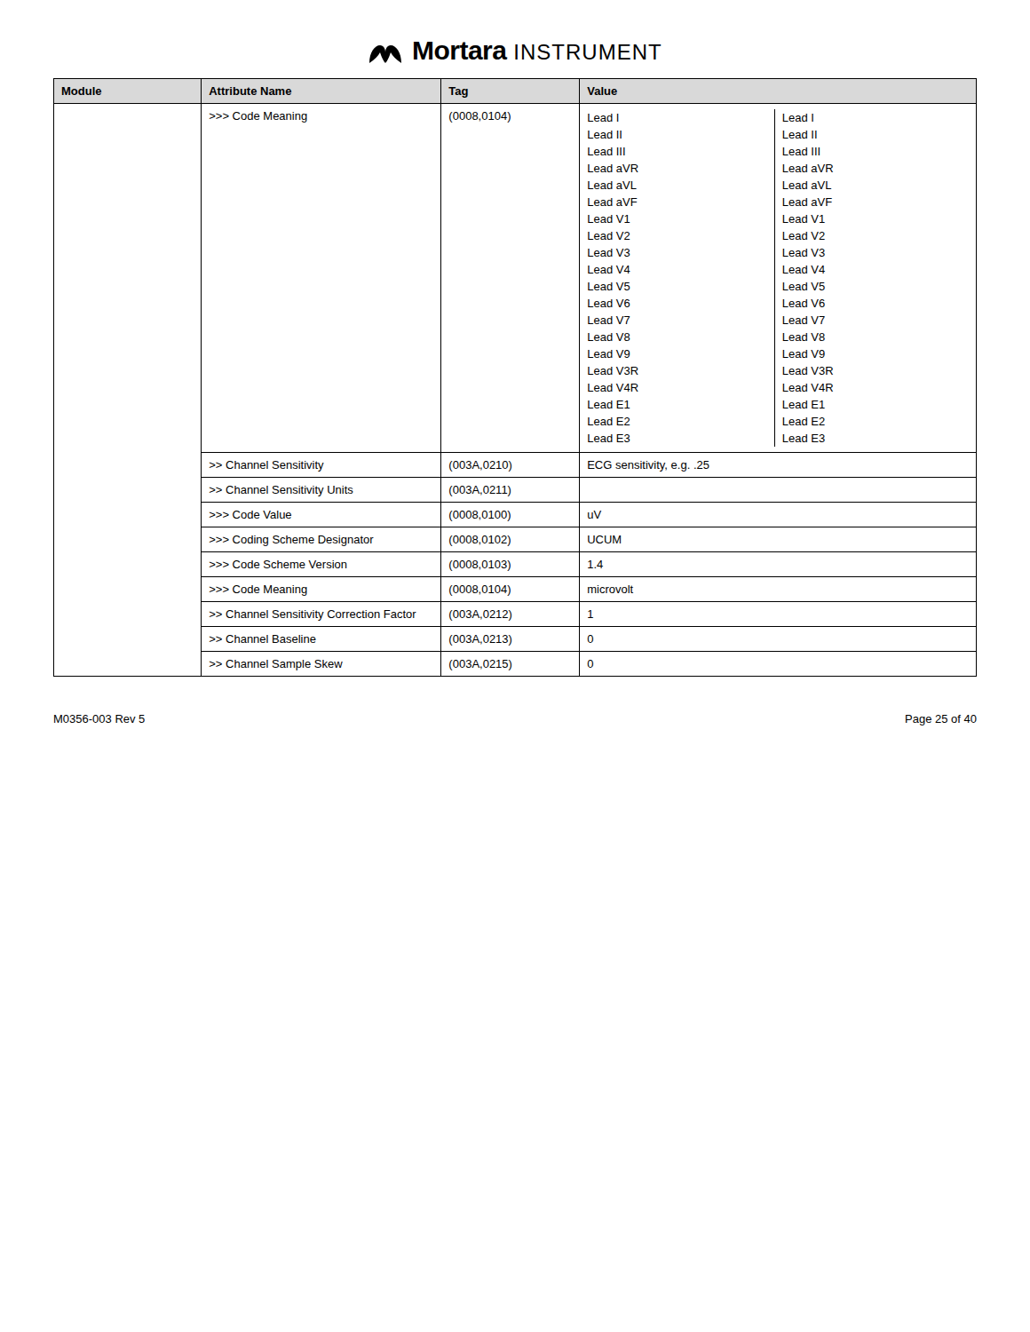Mortara INSTRUMENT
| Module | Attribute Name | Tag | Value |
| --- | --- | --- | --- |
| | >>> Code Meaning | (0008,0104) | / Lead I / Lead I / / Lead II / Lead II / / Lead III / Lead III / / Lead aVR / Lead aVR / / Lead aVL / Lead aVL / / Lead aVF / Lead aVF / / Lead V1 / Lead V1 / / Lead V2 / Lead V2 / / Lead V3 / Lead V3 / / Lead V4 / Lead V4 / / Lead V5 / Lead V5 / / Lead V6 / Lead V6 / / Lead V7 / Lead V7 / / Lead V8 / Lead V8 / / Lead V9 / Lead V9 / / Lead V3R / Lead V3R / / Lead V4R / Lead V4R / / Lead E1 / Lead E1 / / Lead E2 / Lead E2 / / Lead E3 / Lead E3 / |
| >> Channel Sensitivity | (003A,0210) | ECG sensitivity, e.g. .25 |
| >> Channel Sensitivity Units | (003A,0211) | |
| >>> Code Value | (0008,0100) | uV |
| >>> Coding Scheme Designator | (0008,0102) | UCUM |
| >>> Code Scheme Version | (0008,0103) | 1.4 |
| >>> Code Meaning | (0008,0104) | microvolt |
| >> Channel Sensitivity Correction Factor | (003A,0212) | 1 |
| >> Channel Baseline | (003A,0213) | 0 |
| >> Channel Sample Skew | (003A,0215) | 0 |
M0356-003 Rev 5 Page 25 of 40